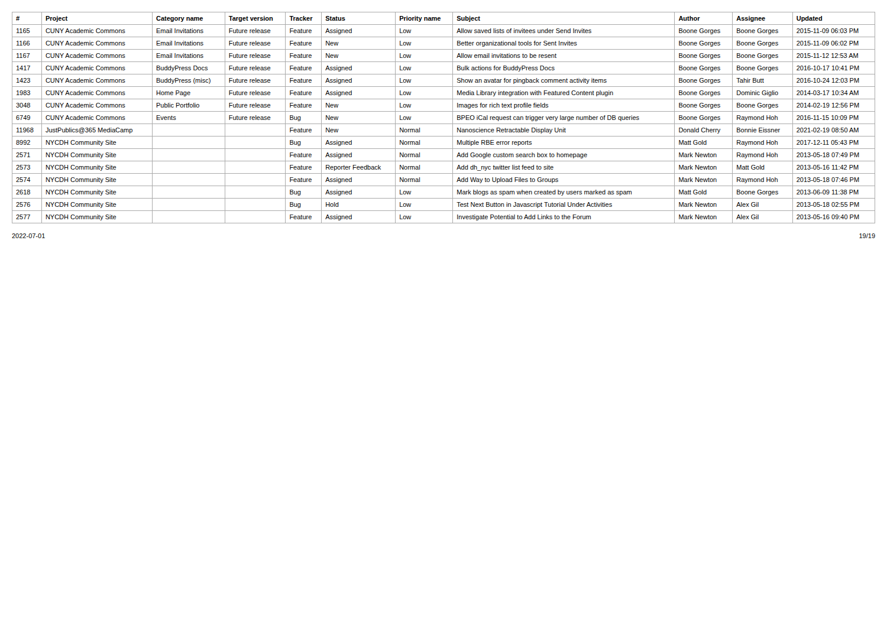| # | Project | Category name | Target version | Tracker | Status | Priority name | Subject | Author | Assignee | Updated |
| --- | --- | --- | --- | --- | --- | --- | --- | --- | --- | --- |
| 1165 | CUNY Academic Commons | Email Invitations | Future release | Feature | Assigned | Low | Allow saved lists of invitees under Send Invites | Boone Gorges | Boone Gorges | 2015-11-09 06:03 PM |
| 1166 | CUNY Academic Commons | Email Invitations | Future release | Feature | New | Low | Better organizational tools for Sent Invites | Boone Gorges | Boone Gorges | 2015-11-09 06:02 PM |
| 1167 | CUNY Academic Commons | Email Invitations | Future release | Feature | New | Low | Allow email invitations to be resent | Boone Gorges | Boone Gorges | 2015-11-12 12:53 AM |
| 1417 | CUNY Academic Commons | BuddyPress Docs | Future release | Feature | Assigned | Low | Bulk actions for BuddyPress Docs | Boone Gorges | Boone Gorges | 2016-10-17 10:41 PM |
| 1423 | CUNY Academic Commons | BuddyPress (misc) | Future release | Feature | Assigned | Low | Show an avatar for pingback comment activity items | Boone Gorges | Tahir Butt | 2016-10-24 12:03 PM |
| 1983 | CUNY Academic Commons | Home Page | Future release | Feature | Assigned | Low | Media Library integration with Featured Content plugin | Boone Gorges | Dominic Giglio | 2014-03-17 10:34 AM |
| 3048 | CUNY Academic Commons | Public Portfolio | Future release | Feature | New | Low | Images for rich text profile fields | Boone Gorges | Boone Gorges | 2014-02-19 12:56 PM |
| 6749 | CUNY Academic Commons | Events | Future release | Bug | New | Low | BPEO iCal request can trigger very large number of DB queries | Boone Gorges | Raymond Hoh | 2016-11-15 10:09 PM |
| 11968 | JustPublics@365 MediaCamp | | | Feature | New | Normal | Nanoscience Retractable Display Unit | Donald Cherry | Bonnie Eissner | 2021-02-19 08:50 AM |
| 8992 | NYCDH Community Site | | | Bug | Assigned | Normal | Multiple RBE error reports | Matt Gold | Raymond Hoh | 2017-12-11 05:43 PM |
| 2571 | NYCDH Community Site | | | Feature | Assigned | Normal | Add Google custom search box to homepage | Mark Newton | Raymond Hoh | 2013-05-18 07:49 PM |
| 2573 | NYCDH Community Site | | | Feature | Reporter Feedback | Normal | Add dh_nyc twitter list feed to site | Mark Newton | Matt Gold | 2013-05-16 11:42 PM |
| 2574 | NYCDH Community Site | | | Feature | Assigned | Normal | Add Way to Upload Files to Groups | Mark Newton | Raymond Hoh | 2013-05-18 07:46 PM |
| 2618 | NYCDH Community Site | | | Bug | Assigned | Low | Mark blogs as spam when created by users marked as spam | Matt Gold | Boone Gorges | 2013-06-09 11:38 PM |
| 2576 | NYCDH Community Site | | | Bug | Hold | Low | Test Next Button in Javascript Tutorial Under Activities | Mark Newton | Alex Gil | 2013-05-18 02:55 PM |
| 2577 | NYCDH Community Site | | | Feature | Assigned | Low | Investigate Potential to Add Links to the Forum | Mark Newton | Alex Gil | 2013-05-16 09:40 PM |
2022-07-01 19/19